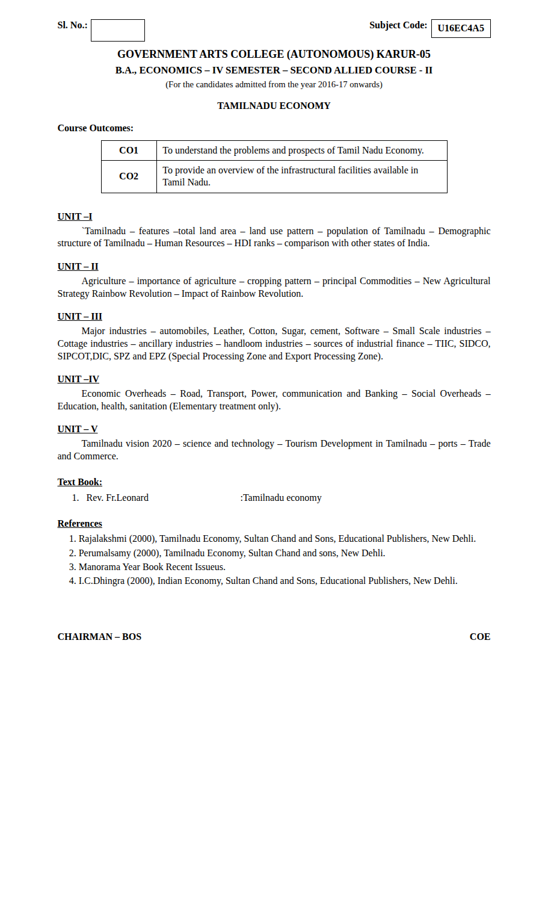Sl. No.:
Subject Code:U16EC4A5
GOVERNMENT ARTS COLLEGE (AUTONOMOUS) KARUR-05
B.A., ECONOMICS – IV SEMESTER – SECOND ALLIED COURSE - II
(For the candidates admitted from the year 2016-17 onwards)
TAMILNADU ECONOMY
Course Outcomes:
| CO1 | To understand the problems and prospects of Tamil Nadu Economy. |
| CO2 | To provide an overview of the infrastructural facilities available in Tamil Nadu. |
UNIT –I
`Tamilnadu – features –total land area – land use pattern – population of Tamilnadu – Demographic structure of Tamilnadu – Human Resources – HDI ranks – comparison with other states of India.
UNIT – II
Agriculture – importance of agriculture – cropping pattern – principal Commodities – New Agricultural Strategy Rainbow Revolution – Impact of Rainbow Revolution.
UNIT – III
Major industries – automobiles, Leather, Cotton, Sugar, cement, Software – Small Scale industries – Cottage industries – ancillary industries – handloom industries – sources of industrial finance – TIIC, SIDCO, SIPCOT,DIC, SPZ and EPZ (Special Processing Zone and Export Processing Zone).
UNIT –IV
Economic Overheads – Road, Transport, Power, communication and Banking – Social Overheads – Education, health, sanitation (Elementary treatment only).
UNIT – V
Tamilnadu vision 2020 – science and technology – Tourism Development in Tamilnadu – ports – Trade and Commerce.
Text Book:
1. Rev. Fr.Leonard :Tamilnadu economy
References
Rajalakshmi (2000), Tamilnadu Economy, Sultan Chand and Sons, Educational Publishers, New Dehli.
Perumalsamy (2000), Tamilnadu Economy, Sultan Chand and sons, New Dehli.
Manorama Year Book Recent Issueus.
I.C.Dhingra (2000), Indian Economy, Sultan Chand and Sons, Educational Publishers, New Dehli.
CHAIRMAN – BOS COE